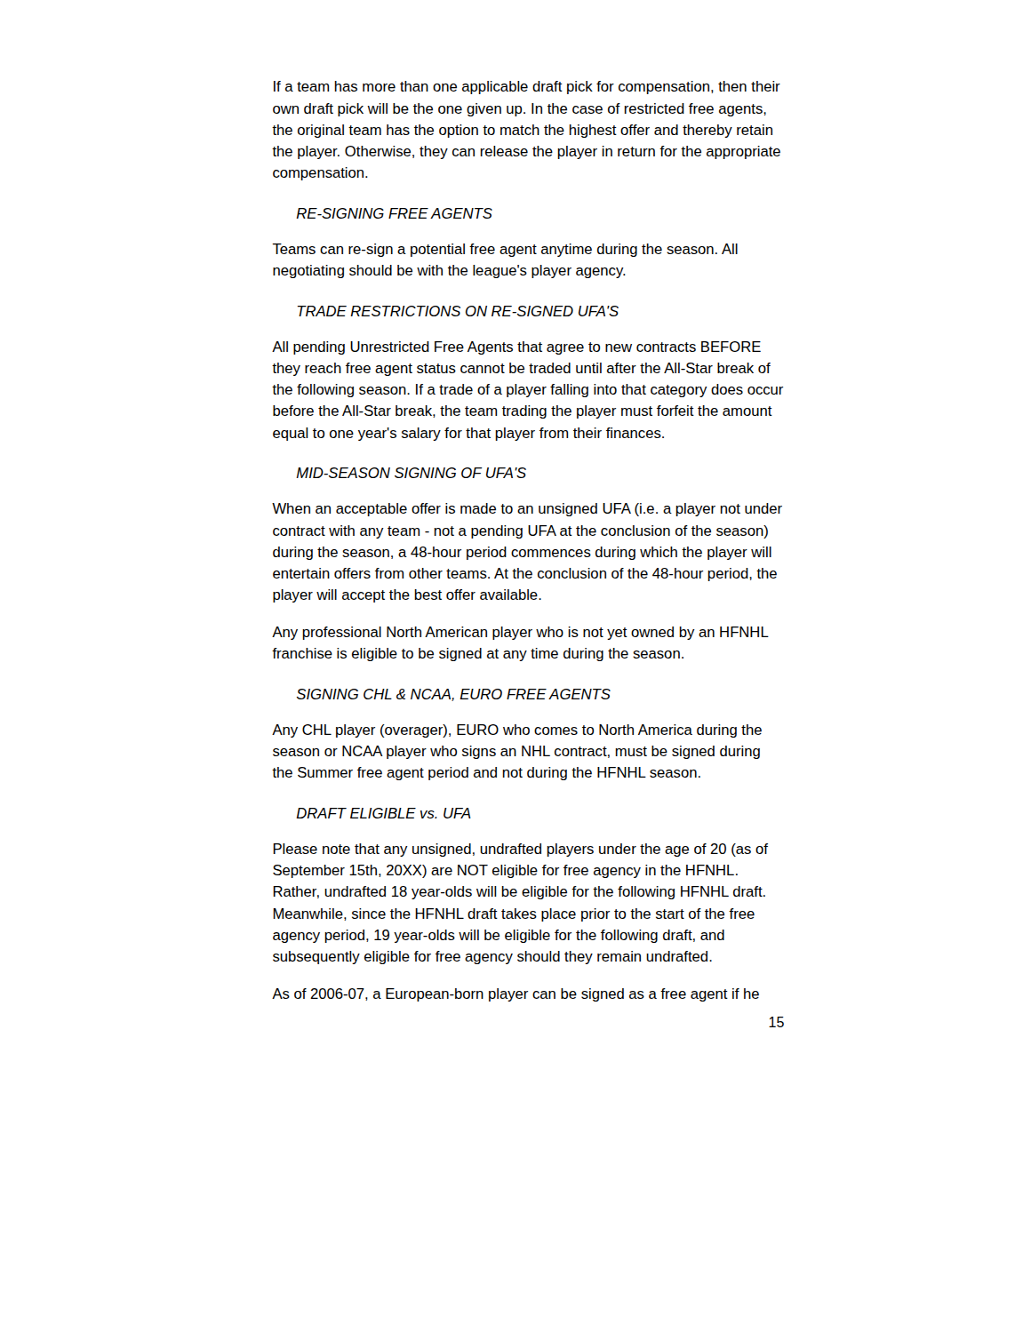If a team has more than one applicable draft pick for compensation, then their own draft pick will be the one given up. In the case of restricted free agents, the original team has the option to match the highest offer and thereby retain the player. Otherwise, they can release the player in return for the appropriate compensation.
RE-SIGNING FREE AGENTS
Teams can re-sign a potential free agent anytime during the season. All negotiating should be with the league's player agency.
TRADE RESTRICTIONS ON RE-SIGNED UFA'S
All pending Unrestricted Free Agents that agree to new contracts BEFORE they reach free agent status cannot be traded until after the All-Star break of the following season. If a trade of a player falling into that category does occur before the All-Star break, the team trading the player must forfeit the amount equal to one year's salary for that player from their finances.
MID-SEASON SIGNING OF UFA'S
When an acceptable offer is made to an unsigned UFA (i.e. a player not under contract with any team - not a pending UFA at the conclusion of the season) during the season, a 48-hour period commences during which the player will entertain offers from other teams. At the conclusion of the 48-hour period, the player will accept the best offer available.
Any professional North American player who is not yet owned by an HFNHL franchise is eligible to be signed at any time during the season.
SIGNING CHL & NCAA, EURO FREE AGENTS
Any CHL player (overager), EURO who comes to North America during the season or NCAA player who signs an NHL contract, must be signed during the Summer free agent period and not during the HFNHL season.
DRAFT ELIGIBLE vs. UFA
Please note that any unsigned, undrafted players under the age of 20 (as of September 15th, 20XX) are NOT eligible for free agency in the HFNHL. Rather, undrafted 18 year-olds will be eligible for the following HFNHL draft. Meanwhile, since the HFNHL draft takes place prior to the start of the free agency period, 19 year-olds will be eligible for the following draft, and subsequently eligible for free agency should they remain undrafted.
As of 2006-07, a European-born player can be signed as a free agent if he
15